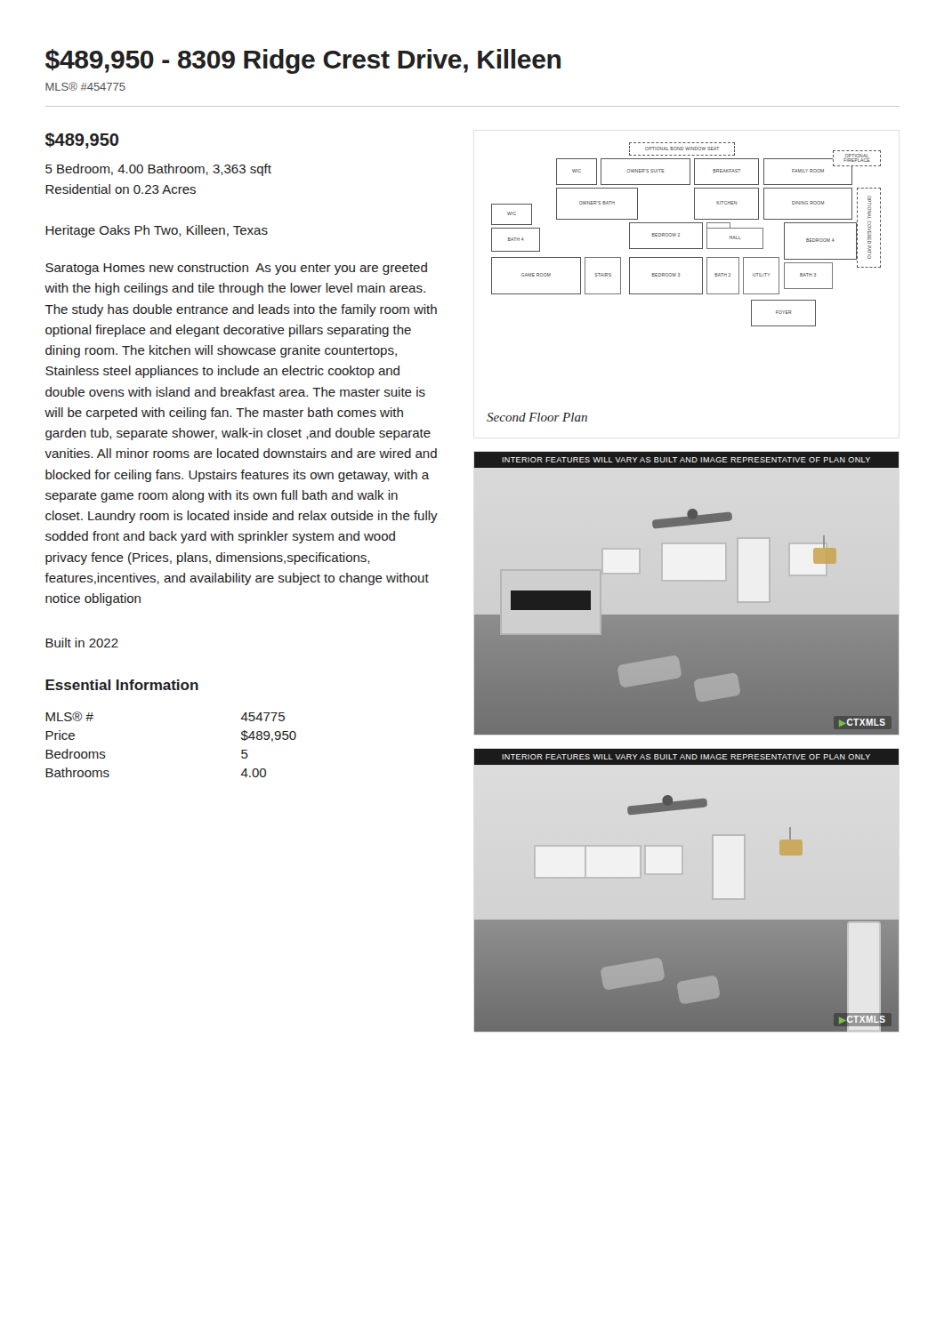$489,950 - 8309 Ridge Crest Drive, Killeen
MLS® #454775
$489,950
5 Bedroom, 4.00 Bathroom, 3,363 sqft
Residential on 0.23 Acres
Heritage Oaks Ph Two, Killeen, Texas
Saratoga Homes new construction As you enter you are greeted with the high ceilings and tile through the lower level main areas. The study has double entrance and leads into the family room with optional fireplace and elegant decorative pillars separating the dining room. The kitchen will showcase granite countertops, Stainless steel appliances to include an electric cooktop and double ovens with island and breakfast area. The master suite is will be carpeted with ceiling fan. The master bath comes with garden tub, separate shower, walk-in closet ,and double separate vanities. All minor rooms are located downstairs and are wired and blocked for ceiling fans. Upstairs features its own getaway, with a separate game room along with its own full bath and walk in closet. Laundry room is located inside and relax outside in the fully sodded front and back yard with sprinkler system and wood privacy fence (Prices, plans, dimensions,specifications, features,incentives, and availability are subject to change without notice obligation
Built in 2022
Essential Information
| MLS® # | 454775 |
| Price | $489,950 |
| Bedrooms | 5 |
| Bathrooms | 4.00 |
Optional Bond Window Seat
WIC
Owner's Suite
Breakfast
Family Room
Optional Fireplace
Owner's Bath
Kitchen
Dining Room
Optional Covered Patio
WIC
Bath 4
Bedroom 2
WIC
Game Room
Stairs
Bedroom 3
Bath 2
Utility
Bedroom 4
Bath 3
Hall
Foyer
Second Floor Plan
INTERIOR FEATURES WILL VARY AS BUILT AND IMAGE REPRESENTATIVE OF PLAN ONLY
▶CTXMLS
INTERIOR FEATURES WILL VARY AS BUILT AND IMAGE REPRESENTATIVE OF PLAN ONLY
▶CTXMLS